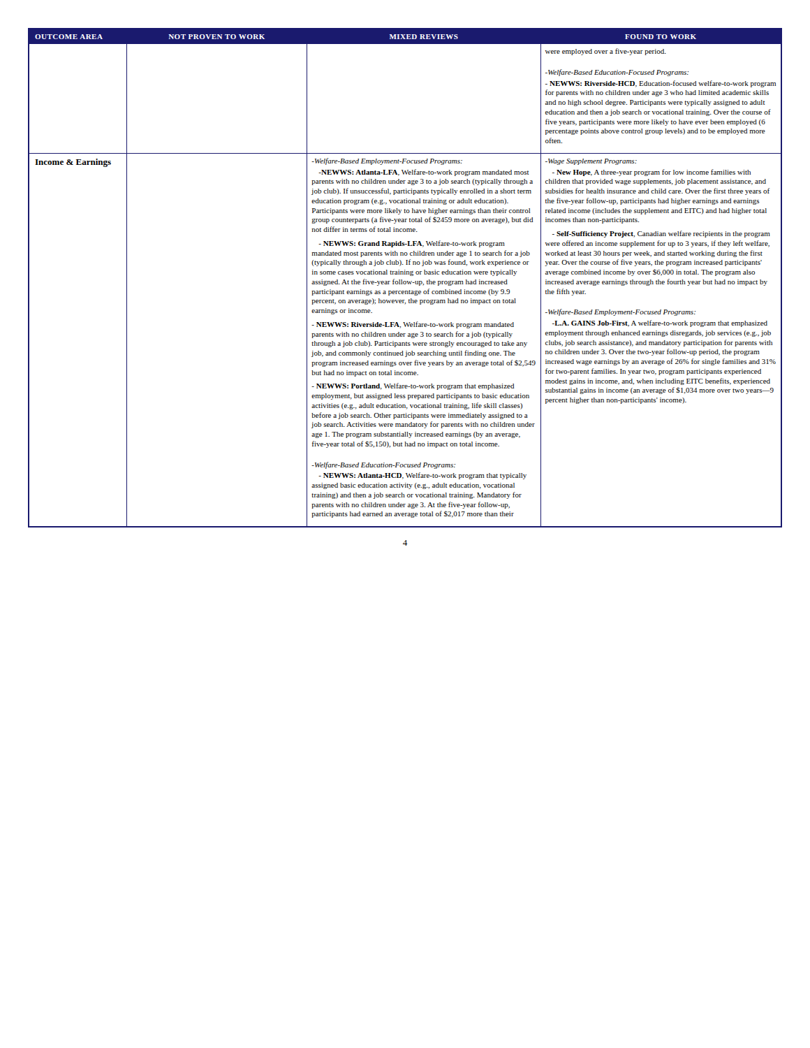| OUTCOME AREA | NOT PROVEN TO WORK | MIXED REVIEWS | FOUND TO WORK |
| --- | --- | --- | --- |
| | | | were employed over a five-year period. -Welfare-Based Education-Focused Programs: - NEWWS: Riverside-HCD , Education-focused welfare-to-work program for parents with no children under age 3 who had limited academic skills and no high school degree. Participants were typically assigned to adult education and then a job search or vocational training. Over the course of five years, participants were more likely to have ever been employed (6 percentage points above control group levels) and to be employed more often. |
| Income & Earnings | | -Welfare-Based Employment-Focused Programs: - NEWWS: Atlanta-LFA , Welfare-to-work program mandated most parents with no children under age 3 to a job search (typically through a job club). If unsuccessful, participants typically enrolled in a short term education program (e.g., vocational training or adult education). Participants were more likely to have higher earnings than their control group counterparts (a five-year total of $2459 more on average), but did not differ in terms of total income. - NEWWS: Grand Rapids-LFA , Welfare-to-work program mandated most parents with no children under age 1 to search for a job (typically through a job club). If no job was found, work experience or in some cases vocational training or basic education were typically assigned. At the five-year follow-up, the program had increased participant earnings as a percentage of combined income (by 9.9 percent, on average); however, the program had no impact on total earnings or income. - NEWWS: Riverside-LFA , Welfare-to-work program mandated parents with no children under age 3 to search for a job (typically through a job club). Participants were strongly encouraged to take any job, and commonly continued job searching until finding one. The program increased earnings over five years by an average total of $2,549 but had no impact on total income. - NEWWS: Portland , Welfare-to-work program that emphasized employment, but assigned less prepared participants to basic education activities (e.g., adult education, vocational training, life skill classes) before a job search. Other participants were immediately assigned to a job search. Activities were mandatory for parents with no children under age 1. The program substantially increased earnings (by an average, five-year total of $5,150), but had no impact on total income. -Welfare-Based Education-Focused Programs: - NEWWS: Atlanta-HCD , Welfare-to-work program that typically assigned basic education activity (e.g., adult education, vocational training) and then a job search or vocational training. Mandatory for parents with no children under age 3. At the five-year follow-up, participants had earned an average total of $2,017 more than their | -Wage Supplement Programs: - New Hope , A three-year program for low income families with children that provided wage supplements, job placement assistance, and subsidies for health insurance and child care. Over the first three years of the five-year follow-up, participants had higher earnings and earnings related income (includes the supplement and EITC) and had higher total incomes than non-participants. - Self-Sufficiency Project , Canadian welfare recipients in the program were offered an income supplement for up to 3 years, if they left welfare, worked at least 30 hours per week, and started working during the first year. Over the course of five years, the program increased participants' average combined income by over $6,000 in total. The program also increased average earnings through the fourth year but had no impact by the fifth year. -Welfare-Based Employment-Focused Programs: - L.A. GAINS Job-First , A welfare-to-work program that emphasized employment through enhanced earnings disregards, job services (e.g., job clubs, job search assistance), and mandatory participation for parents with no children under 3. Over the two-year follow-up period, the program increased wage earnings by an average of 26% for single families and 31% for two-parent families. In year two, program participants experienced modest gains in income, and, when including EITC benefits, experienced substantial gains in income (an average of $1,034 more over two years—9 percent higher than non-participants' income). |
4